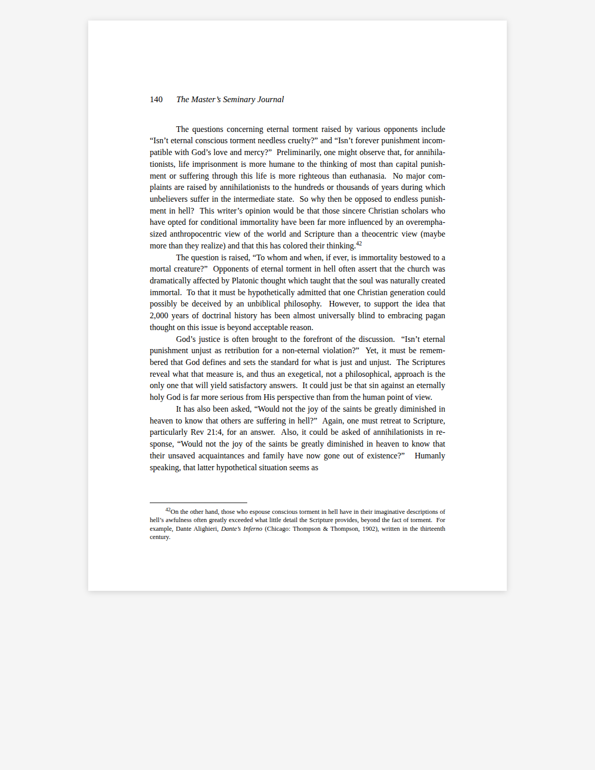140 The Master’s Seminary Journal
The questions concerning eternal torment raised by various opponents include “Isn’t eternal conscious torment needless cruelty?” and “Isn’t forever punishment incompatible with God’s love and mercy?” Preliminarily, one might observe that, for annihilationists, life imprisonment is more humane to the thinking of most than capital punishment or suffering through this life is more righteous than euthanasia. No major complaints are raised by annihilationists to the hundreds or thousands of years during which unbelievers suffer in the intermediate state. So why then be opposed to endless punishment in hell? This writer’s opinion would be that those sincere Christian scholars who have opted for conditional immortality have been far more influenced by an overemphasized anthropocentric view of the world and Scripture than a theocentric view (maybe more than they realize) and that this has colored their thinking.42
The question is raised, “To whom and when, if ever, is immortality bestowed to a mortal creature?” Opponents of eternal torment in hell often assert that the church was dramatically affected by Platonic thought which taught that the soul was naturally created immortal. To that it must be hypothetically admitted that one Christian generation could possibly be deceived by an unbiblical philosophy. However, to support the idea that 2,000 years of doctrinal history has been almost universally blind to embracing pagan thought on this issue is beyond acceptable reason.
God’s justice is often brought to the forefront of the discussion. “Isn’t eternal punishment unjust as retribution for a non-eternal violation?” Yet, it must be remembered that God defines and sets the standard for what is just and unjust. The Scriptures reveal what that measure is, and thus an exegetical, not a philosophical, approach is the only one that will yield satisfactory answers. It could just be that sin against an eternally holy God is far more serious from His perspective than from the human point of view.
It has also been asked, “Would not the joy of the saints be greatly diminished in heaven to know that others are suffering in hell?” Again, one must retreat to Scripture, particularly Rev 21:4, for an answer. Also, it could be asked of annihilationists in response, “Would not the joy of the saints be greatly diminished in heaven to know that their unsaved acquaintances and family have now gone out of existence?” Humanly speaking, that latter hypothetical situation seems as
42On the other hand, those who espouse conscious torment in hell have in their imaginative descriptions of hell’s awfulness often greatly exceeded what little detail the Scripture provides, beyond the fact of torment. For example, Dante Alighieri, Dante’s Inferno (Chicago: Thompson & Thompson, 1902), written in the thirteenth century.